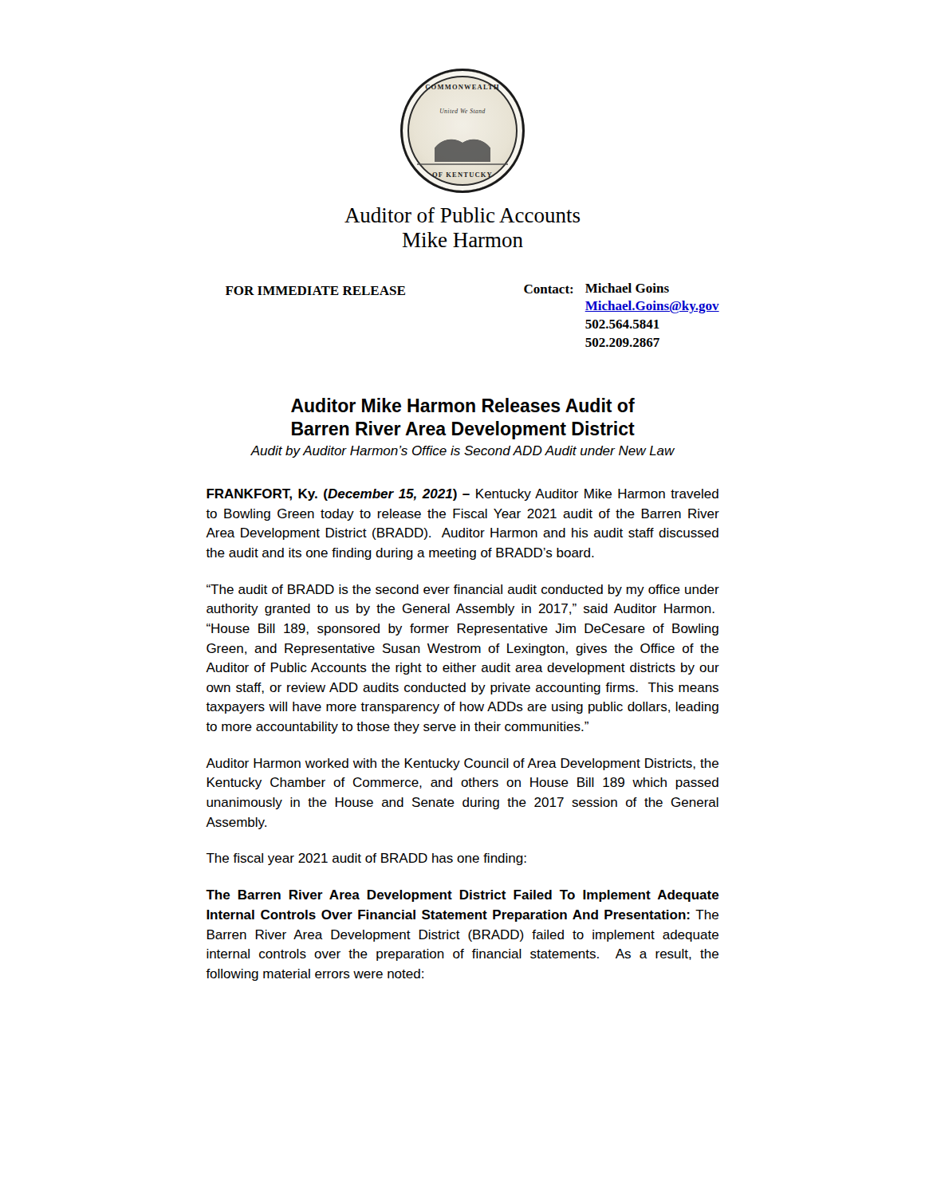Commonwealth
United We Stand
of Kentucky
Auditor of Public Accounts Mike Harmon
FOR IMMEDIATE RELEASE
Contact:
Michael Goins
Michael.Goins@ky.gov
502.564.5841
502.209.2867
Auditor Mike Harmon Releases Audit of
Barren River Area Development District
Audit by Auditor Harmon’s Office is Second ADD Audit under New Law
FRANKFORT, Ky. (December 15, 2021) – Kentucky Auditor Mike Harmon traveled to Bowling Green today to release the Fiscal Year 2021 audit of the Barren River Area Development District (BRADD). Auditor Harmon and his audit staff discussed the audit and its one finding during a meeting of BRADD’s board.
“The audit of BRADD is the second ever financial audit conducted by my office under authority granted to us by the General Assembly in 2017,” said Auditor Harmon. “House Bill 189, sponsored by former Representative Jim DeCesare of Bowling Green, and Representative Susan Westrom of Lexington, gives the Office of the Auditor of Public Accounts the right to either audit area development districts by our own staff, or review ADD audits conducted by private accounting firms. This means taxpayers will have more transparency of how ADDs are using public dollars, leading to more accountability to those they serve in their communities.”
Auditor Harmon worked with the Kentucky Council of Area Development Districts, the Kentucky Chamber of Commerce, and others on House Bill 189 which passed unanimously in the House and Senate during the 2017 session of the General Assembly.
The fiscal year 2021 audit of BRADD has one finding:
The Barren River Area Development District Failed To Implement Adequate Internal Controls Over Financial Statement Preparation And Presentation: The Barren River Area Development District (BRADD) failed to implement adequate internal controls over the preparation of financial statements. As a result, the following material errors were noted: